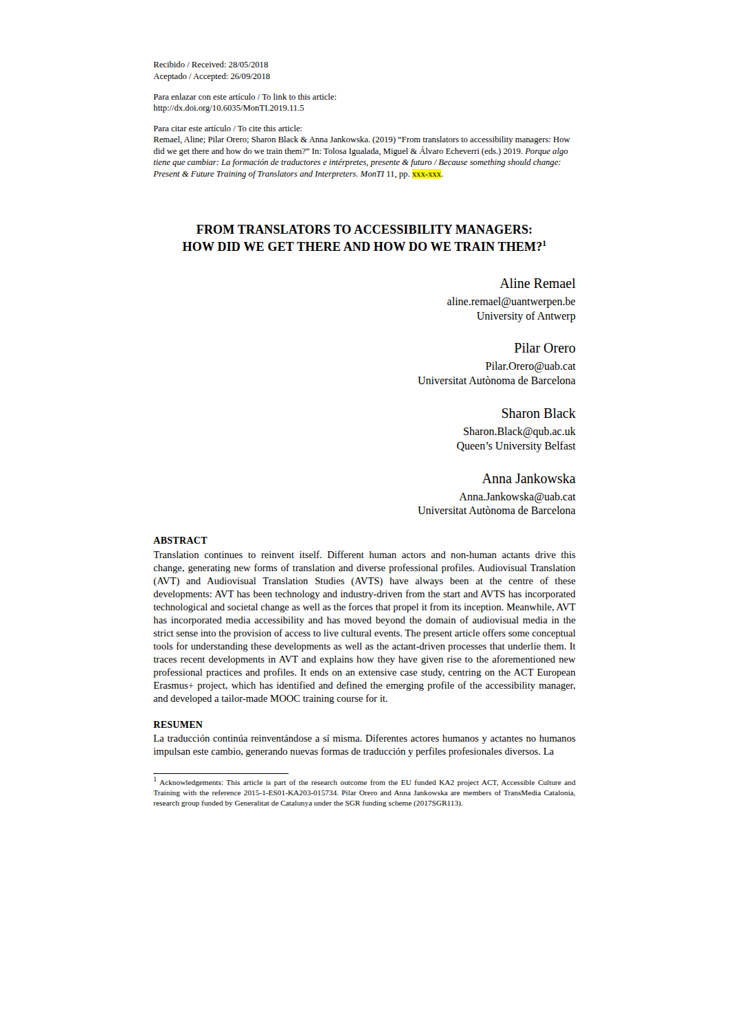Recibido / Received: 28/05/2018
Aceptado / Accepted: 26/09/2018
Para enlazar con este artículo / To link to this article:
http://dx.doi.org/10.6035/MonTI.2019.11.5
Para citar este artículo / To cite this article:
Remael, Aline; Pilar Orero; Sharon Black & Anna Jankowska. (2019) “From translators to accessibility managers: How did we get there and how do we train them?” In: Tolosa Igualada, Miguel & Álvaro Echeverri (eds.) 2019. Porque algo tiene que cambiar: La formación de traductores e intérpretes, presente & futuro / Because something should change: Present & Future Training of Translators and Interpreters. MonTI 11, pp. xxx-xxx.
FROM TRANSLATORS TO ACCESSIBILITY MANAGERS:
HOW DID WE GET THERE AND HOW DO WE TRAIN THEM?1
Aline Remael
aline.remael@uantwerpen.be
University of Antwerp
Pilar Orero
Pilar.Orero@uab.cat
Universitat Autònoma de Barcelona
Sharon Black
Sharon.Black@qub.ac.uk
Queen’s University Belfast
Anna Jankowska
Anna.Jankowska@uab.cat
Universitat Autònoma de Barcelona
ABSTRACT
Translation continues to reinvent itself. Different human actors and non-human actants drive this change, generating new forms of translation and diverse professional profiles. Audiovisual Translation (AVT) and Audiovisual Translation Studies (AVTS) have always been at the centre of these developments: AVT has been technology and industry-driven from the start and AVTS has incorporated technological and societal change as well as the forces that propel it from its inception. Meanwhile, AVT has incorporated media accessibility and has moved beyond the domain of audiovisual media in the strict sense into the provision of access to live cultural events. The present article offers some conceptual tools for understanding these developments as well as the actant-driven processes that underlie them. It traces recent developments in AVT and explains how they have given rise to the aforementioned new professional practices and profiles. It ends on an extensive case study, centring on the ACT European Erasmus+ project, which has identified and defined the emerging profile of the accessibility manager, and developed a tailor-made MOOC training course for it.
RESUMEN
La traducción continúa reinventándose a sí misma. Diferentes actores humanos y actantes no humanos impulsan este cambio, generando nuevas formas de traducción y perfiles profesionales diversos. La
1 Acknowledgements: This article is part of the research outcome from the EU funded KA2 project ACT, Accessible Culture and Training with the reference 2015-1-ES01-KA203-015734. Pilar Orero and Anna Jankowska are members of TransMedia Catalonia, research group funded by Generalitat de Catalunya under the SGR funding scheme (2017SGR113).